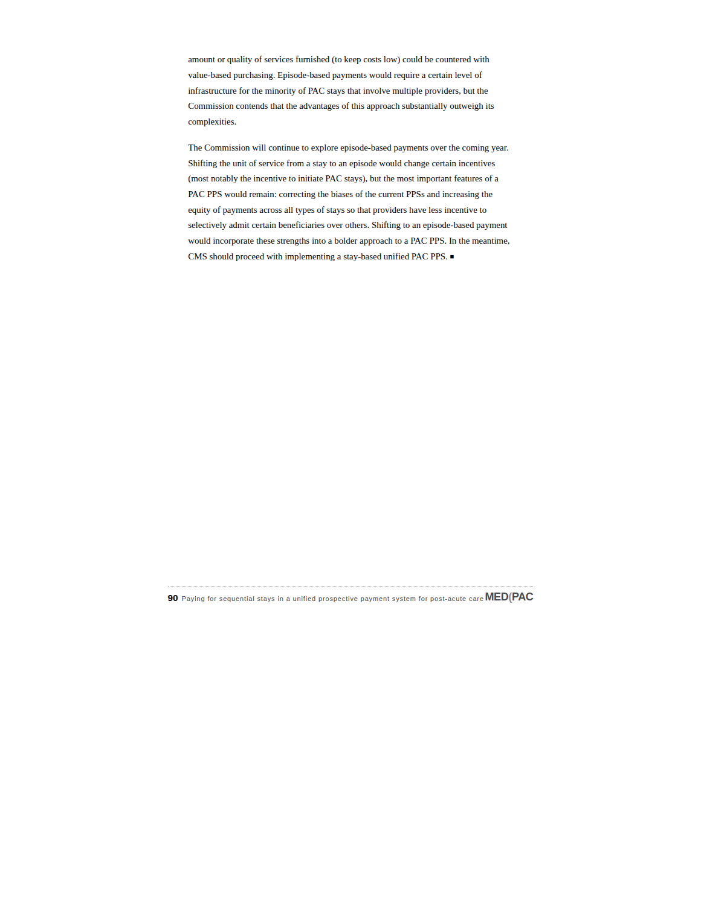amount or quality of services furnished (to keep costs low) could be countered with value-based purchasing. Episode-based payments would require a certain level of infrastructure for the minority of PAC stays that involve multiple providers, but the Commission contends that the advantages of this approach substantially outweigh its complexities.
The Commission will continue to explore episode-based payments over the coming year. Shifting the unit of service from a stay to an episode would change certain incentives (most notably the incentive to initiate PAC stays), but the most important features of a PAC PPS would remain: correcting the biases of the current PPSs and increasing the equity of payments across all types of stays so that providers have less incentive to selectively admit certain beneficiaries over others. Shifting to an episode-based payment would incorporate these strengths into a bolder approach to a PAC PPS. In the meantime, CMS should proceed with implementing a stay-based unified PAC PPS. ■
90 Paying for sequential stays in a unified prospective payment system for post-acute care
MED(PAC